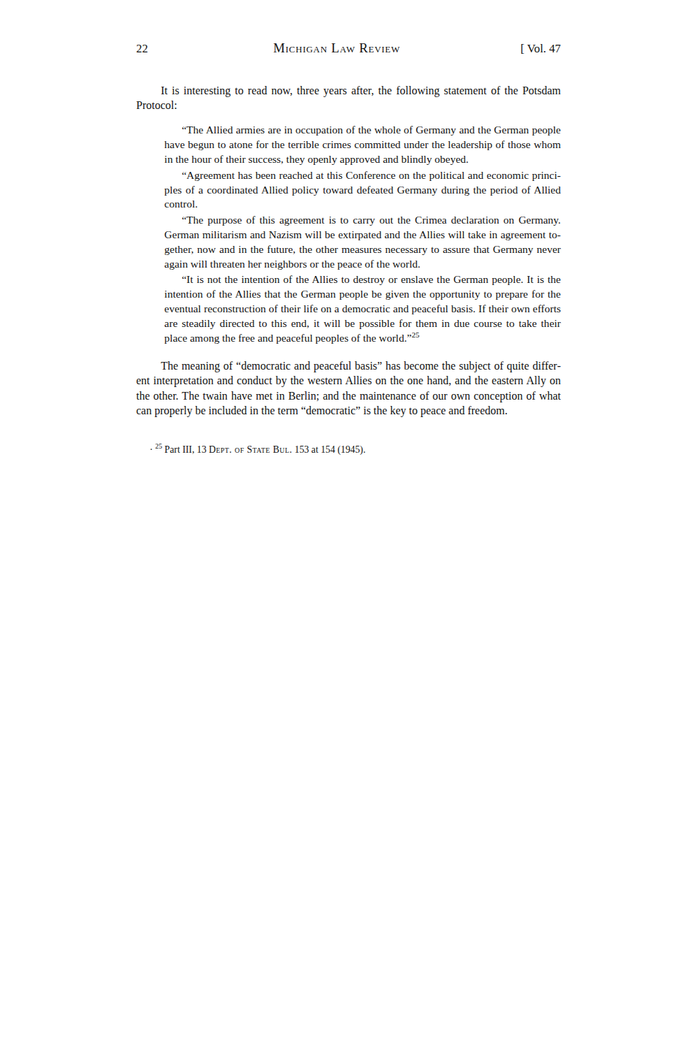22 Michigan Law Review [ Vol. 47
It is interesting to read now, three years after, the following statement of the Potsdam Protocol:
“The Allied armies are in occupation of the whole of Germany and the German people have begun to atone for the terrible crimes committed under the leadership of those whom in the hour of their success, they openly approved and blindly obeyed.
“Agreement has been reached at this Conference on the political and economic principles of a coordinated Allied policy toward defeated Germany during the period of Allied control.
“The purpose of this agreement is to carry out the Crimea declaration on Germany. German militarism and Nazism will be extirpated and the Allies will take in agreement together, now and in the future, the other measures necessary to assure that Germany never again will threaten her neighbors or the peace of the world.
“It is not the intention of the Allies to destroy or enslave the German people. It is the intention of the Allies that the German people be given the opportunity to prepare for the eventual reconstruction of their life on a democratic and peaceful basis. If their own efforts are steadily directed to this end, it will be possible for them in due course to take their place among the free and peaceful peoples of the world.”25
The meaning of “democratic and peaceful basis” has become the subject of quite different interpretation and conduct by the western Allies on the one hand, and the eastern Ally on the other. The twain have met in Berlin; and the maintenance of our own conception of what can properly be included in the term “democratic” is the key to peace and freedom.
25 Part III, 13 Dept. of State Bul. 153 at 154 (1945).